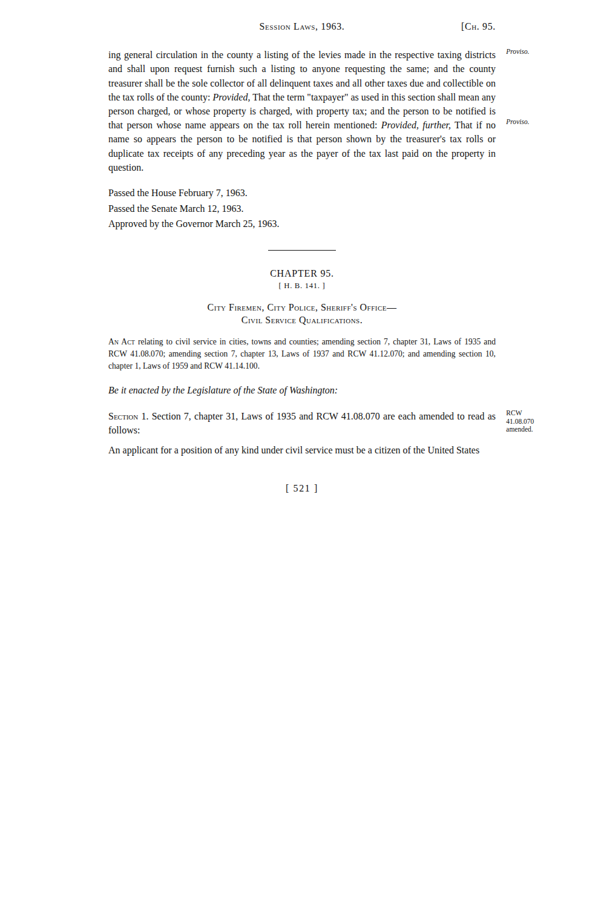[Ch. 95. Session Laws, 1963. [Ch. 95.
Proviso. ing general circulation in the county a listing of the levies made in the respective taxing districts and shall upon request furnish such a listing to anyone requesting the same; and the county treasurer shall be the sole collector of all delinquent taxes and all other taxes due and collectible on the tax rolls of the county: Provided, That the term "taxpayer" as used in this section shall mean any person charged, or whose property is charged, with property tax; and the person to be notified is that person whose name appears on the tax roll herein mentioned: Provided, Proviso. further, That if no name so appears the person to be notified is that person shown by the treasurer's tax rolls or duplicate tax receipts of any preceding year as the payer of the tax last paid on the property in question.
Passed the House February 7, 1963.
Passed the Senate March 12, 1963.
Approved by the Governor March 25, 1963.
CHAPTER 95.
[ H. B. 141. ]
City Firemen, City Police, Sheriff's Office—
Civil Service Qualifications.
An Act relating to civil service in cities, towns and counties; amending section 7, chapter 31, Laws of 1935 and RCW 41.08.070; amending section 7, chapter 13, Laws of 1937 and RCW 41.12.070; and amending section 10, chapter 1, Laws of 1959 and RCW 41.14.100.
Be it enacted by the Legislature of the State of Washington:
RCW 41.08.070
amended. Section 1. Section 7, chapter 31, Laws of 1935 and RCW 41.08.070 are each amended to read as follows:
An applicant for a position of any kind under civil service must be a citizen of the United States
[ 521 ]